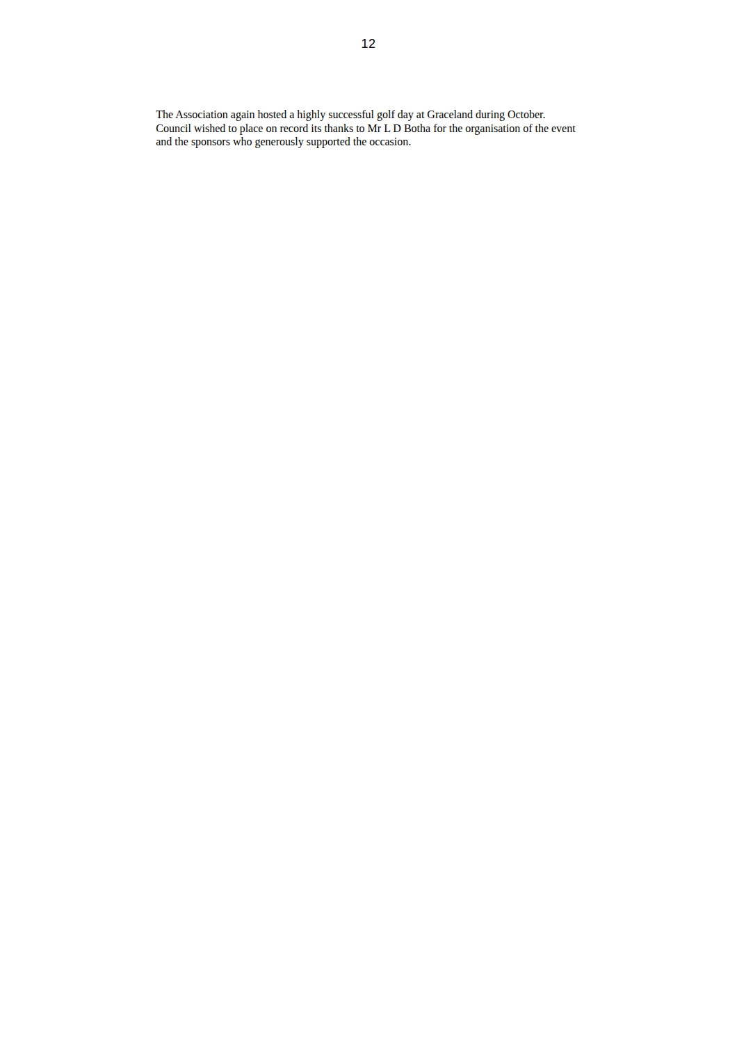12
The Association again hosted a highly successful golf day at Graceland during October. Council wished to place on record its thanks to Mr L D Botha for the organisation of the event and the sponsors who generously supported the occasion.